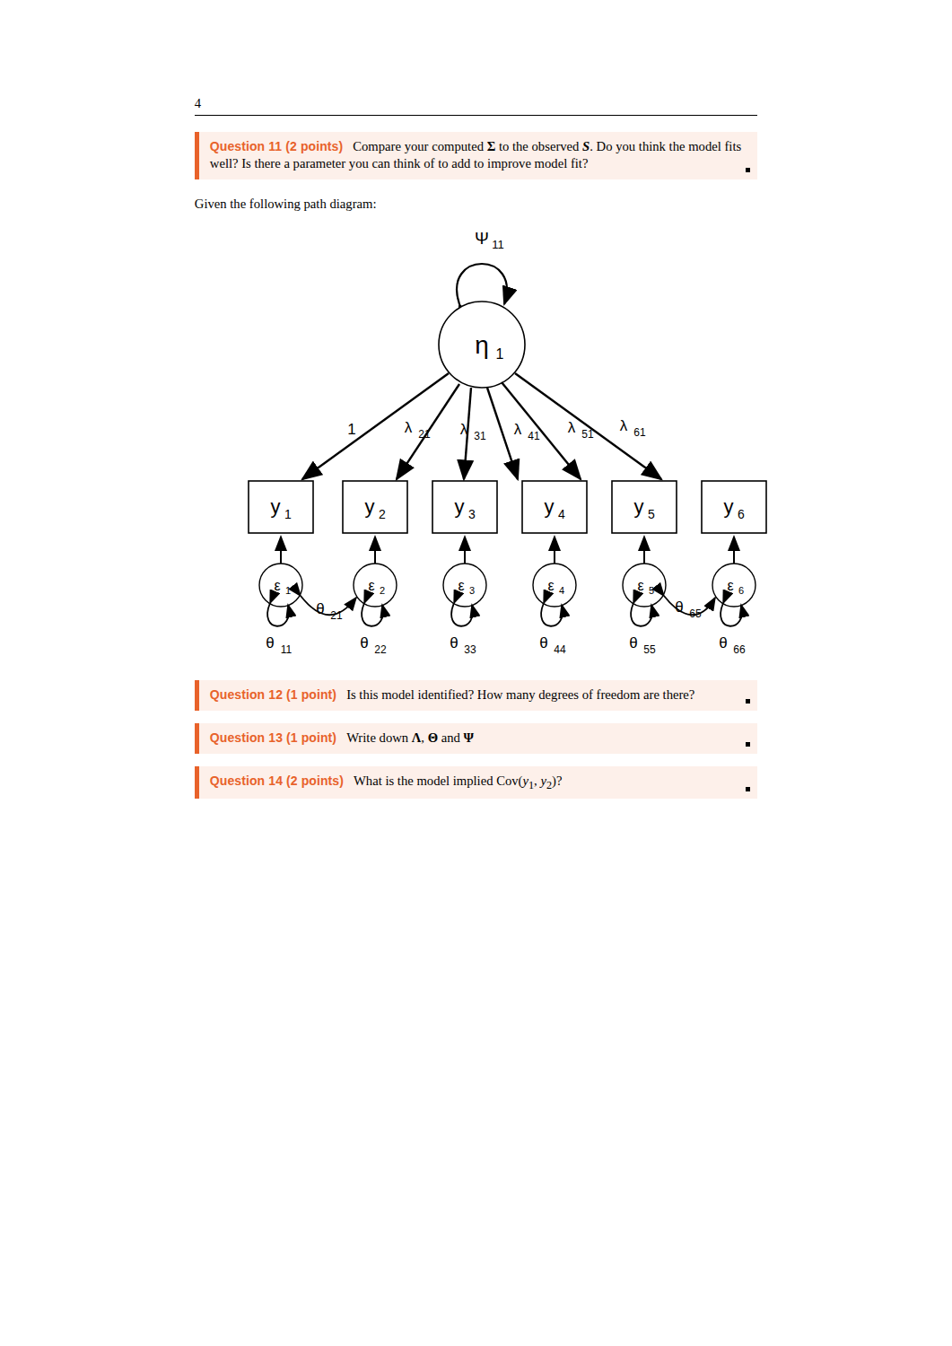4
Question 11 (2 points) Compare your computed Σ to the observed S. Do you think the model fits well? Is there a parameter you can think of to add to improve model fit?
Given the following path diagram:
Ψ 11 η 1 1 λ 21 λ 31 λ 41 λ 51 λ 61 y1 y2 y3 y4 y5 y6 ε1 ε2 ε3 ε4 ε5 ε6 θ11 θ22 θ33 θ44 θ55 θ66 θ 21 θ 65
Question 12 (1 point) Is this model identified? How many degrees of freedom are there?
Question 13 (1 point) Write down Λ, Θ and Ψ
Question 14 (2 points) What is the model implied Cov(y1, y2)?